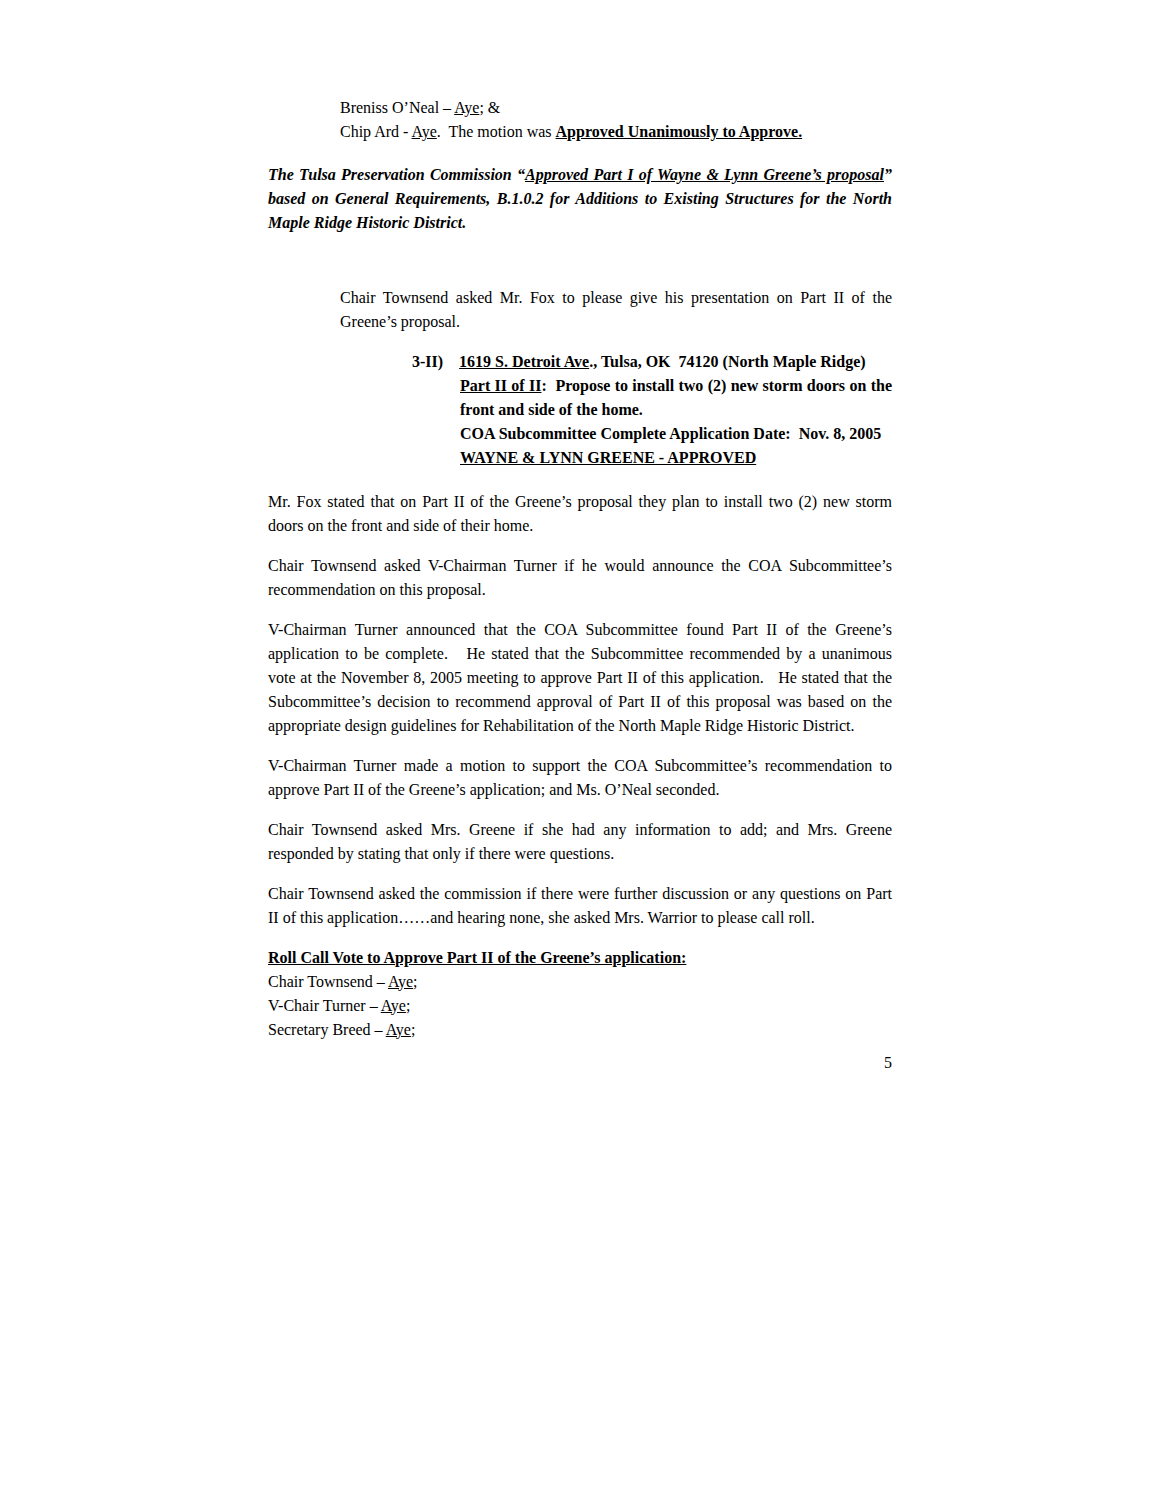Breniss O’Neal – Aye; &
Chip Ard - Aye. The motion was Approved Unanimously to Approve.
The Tulsa Preservation Commission “Approved Part I of Wayne & Lynn Greene’s proposal” based on General Requirements, B.1.0.2 for Additions to Existing Structures for the North Maple Ridge Historic District.
Chair Townsend asked Mr. Fox to please give his presentation on Part II of the Greene’s proposal.
3-II) 1619 S. Detroit Ave., Tulsa, OK 74120 (North Maple Ridge)
Part II of II: Propose to install two (2) new storm doors on the front and side of the home.
COA Subcommittee Complete Application Date: Nov. 8, 2005
WAYNE & LYNN GREENE - APPROVED
Mr. Fox stated that on Part II of the Greene’s proposal they plan to install two (2) new storm doors on the front and side of their home.
Chair Townsend asked V-Chairman Turner if he would announce the COA Subcommittee’s recommendation on this proposal.
V-Chairman Turner announced that the COA Subcommittee found Part II of the Greene’s application to be complete. He stated that the Subcommittee recommended by a unanimous vote at the November 8, 2005 meeting to approve Part II of this application. He stated that the Subcommittee’s decision to recommend approval of Part II of this proposal was based on the appropriate design guidelines for Rehabilitation of the North Maple Ridge Historic District.
V-Chairman Turner made a motion to support the COA Subcommittee’s recommendation to approve Part II of the Greene’s application; and Ms. O’Neal seconded.
Chair Townsend asked Mrs. Greene if she had any information to add; and Mrs. Greene responded by stating that only if there were questions.
Chair Townsend asked the commission if there were further discussion or any questions on Part II of this application……and hearing none, she asked Mrs. Warrior to please call roll.
Roll Call Vote to Approve Part II of the Greene’s application:
Chair Townsend – Aye;
V-Chair Turner – Aye;
Secretary Breed – Aye;
5